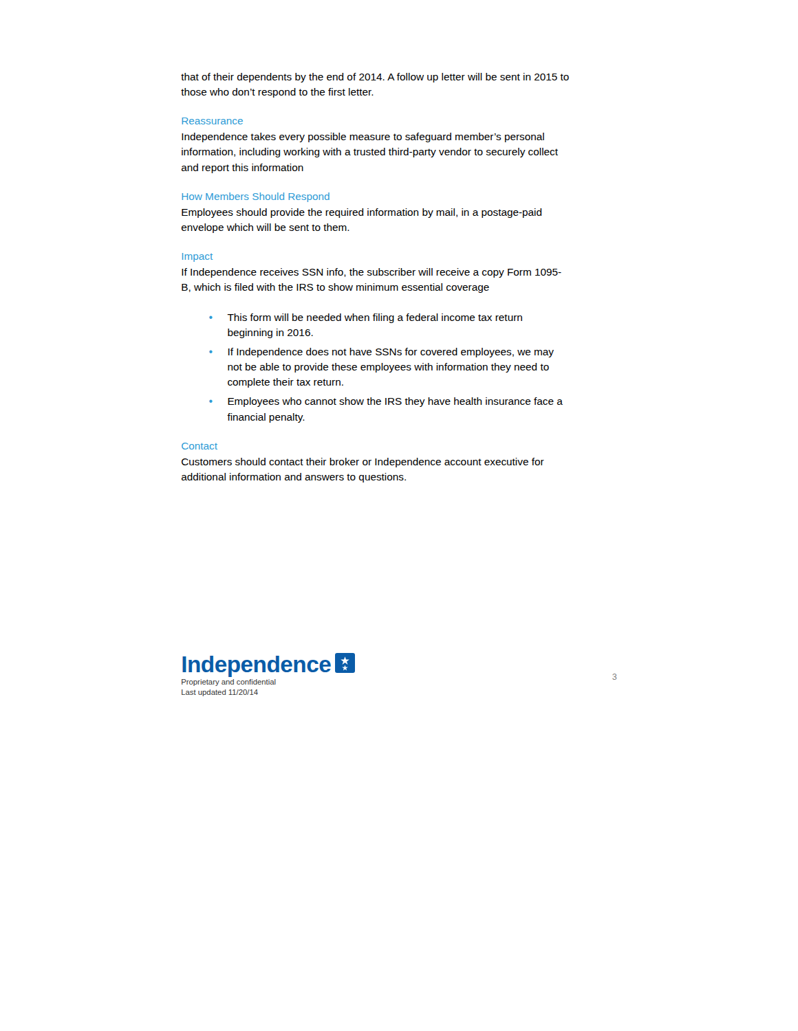that of their dependents by the end of 2014. A follow up letter will be sent in 2015 to those who don’t respond to the first letter.
Reassurance
Independence takes every possible measure to safeguard member’s personal information, including working with a trusted third-party vendor to securely collect and report this information
How Members Should Respond
Employees should provide the required information by mail, in a postage-paid envelope which will be sent to them.
Impact
If Independence receives SSN info, the subscriber will receive a copy Form 1095-B, which is filed with the IRS to show minimum essential coverage
This form will be needed when filing a federal income tax return beginning in 2016.
If Independence does not have SSNs for covered employees, we may not be able to provide these employees with information they need to complete their tax return.
Employees who cannot show the IRS they have health insurance face a financial penalty.
Contact
Customers should contact their broker or Independence account executive for additional information and answers to questions.
Independence
Proprietary and confidential
Last updated 11/20/14
3